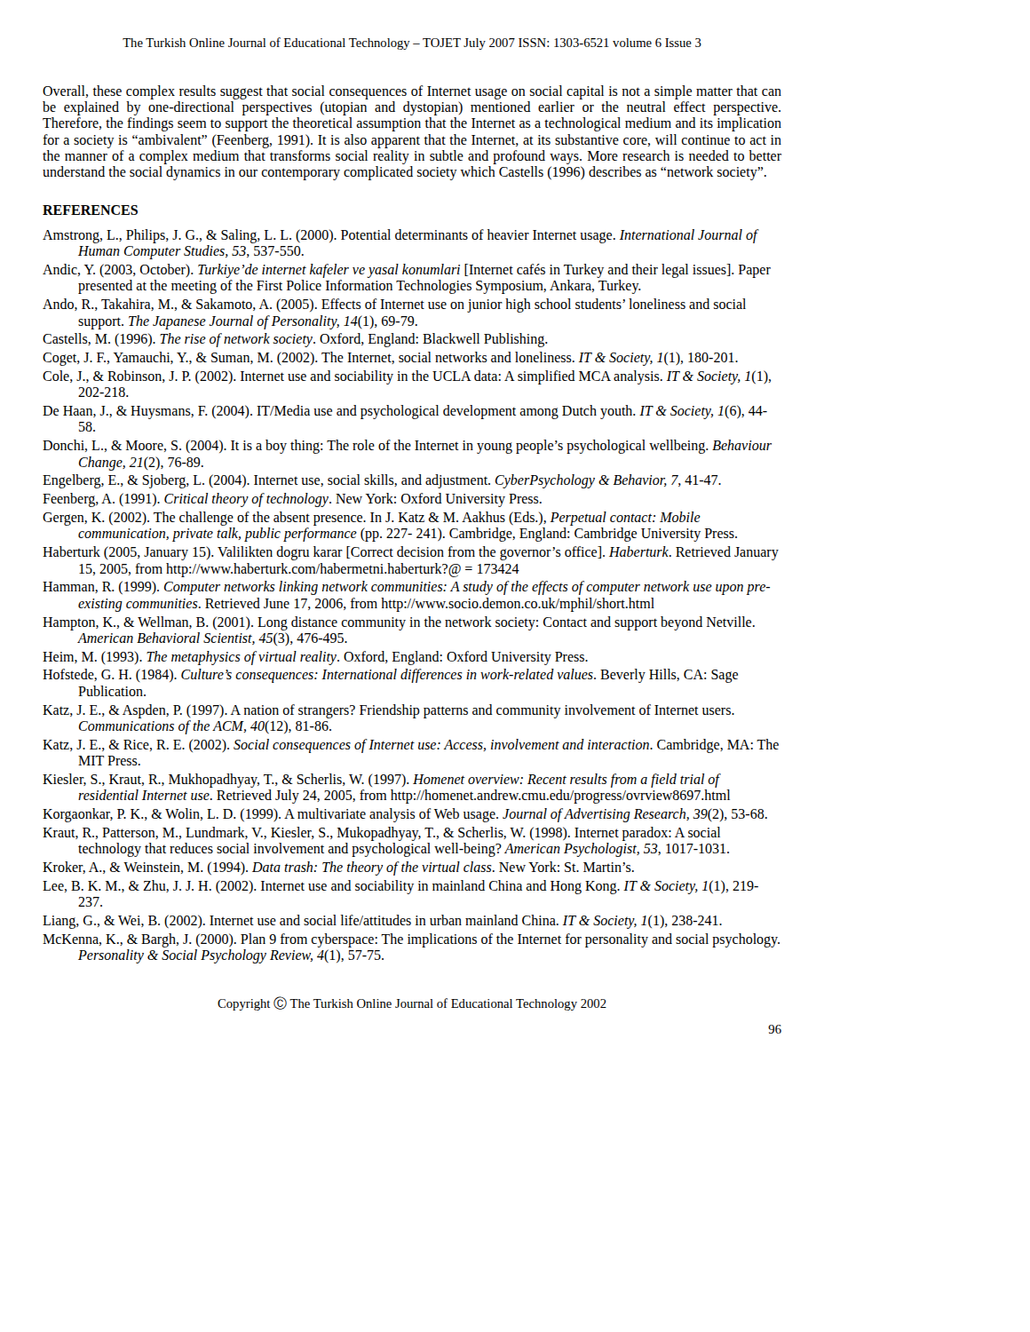The Turkish Online Journal of Educational Technology – TOJET July 2007 ISSN: 1303-6521 volume 6 Issue 3
Overall, these complex results suggest that social consequences of Internet usage on social capital is not a simple matter that can be explained by one-directional perspectives (utopian and dystopian) mentioned earlier or the neutral effect perspective. Therefore, the findings seem to support the theoretical assumption that the Internet as a technological medium and its implication for a society is “ambivalent” (Feenberg, 1991). It is also apparent that the Internet, at its substantive core, will continue to act in the manner of a complex medium that transforms social reality in subtle and profound ways. More research is needed to better understand the social dynamics in our contemporary complicated society which Castells (1996) describes as “network society”.
REFERENCES
Amstrong, L., Philips, J. G., & Saling, L. L. (2000). Potential determinants of heavier Internet usage. International Journal of Human Computer Studies, 53, 537-550.
Andic, Y. (2003, October). Turkiye’de internet kafeler ve yasal konumlari [Internet cafés in Turkey and their legal issues]. Paper presented at the meeting of the First Police Information Technologies Symposium, Ankara, Turkey.
Ando, R., Takahira, M., & Sakamoto, A. (2005). Effects of Internet use on junior high school students’ loneliness and social support. The Japanese Journal of Personality, 14(1), 69-79.
Castells, M. (1996). The rise of network society. Oxford, England: Blackwell Publishing.
Coget, J. F., Yamauchi, Y., & Suman, M. (2002). The Internet, social networks and loneliness. IT & Society, 1(1), 180-201.
Cole, J., & Robinson, J. P. (2002). Internet use and sociability in the UCLA data: A simplified MCA analysis. IT & Society, 1(1), 202-218.
De Haan, J., & Huysmans, F. (2004). IT/Media use and psychological development among Dutch youth. IT & Society, 1(6), 44-58.
Donchi, L., & Moore, S. (2004). It is a boy thing: The role of the Internet in young people’s psychological wellbeing. Behaviour Change, 21(2), 76-89.
Engelberg, E., & Sjoberg, L. (2004). Internet use, social skills, and adjustment. CyberPsychology & Behavior, 7, 41-47.
Feenberg, A. (1991). Critical theory of technology. New York: Oxford University Press.
Gergen, K. (2002). The challenge of the absent presence. In J. Katz & M. Aakhus (Eds.), Perpetual contact: Mobile communication, private talk, public performance (pp. 227- 241). Cambridge, England: Cambridge University Press.
Haberturk (2005, January 15). Valilikten dogru karar [Correct decision from the governor’s office]. Haberturk. Retrieved January 15, 2005, from http://www.haberturk.com/habermetni.haberturk?@ = 173424
Hamman, R. (1999). Computer networks linking network communities: A study of the effects of computer network use upon pre-existing communities. Retrieved June 17, 2006, from http://www.socio.demon.co.uk/mphil/short.html
Hampton, K., & Wellman, B. (2001). Long distance community in the network society: Contact and support beyond Netville. American Behavioral Scientist, 45(3), 476-495.
Heim, M. (1993). The metaphysics of virtual reality. Oxford, England: Oxford University Press.
Hofstede, G. H. (1984). Culture’s consequences: International differences in work-related values. Beverly Hills, CA: Sage Publication.
Katz, J. E., & Aspden, P. (1997). A nation of strangers? Friendship patterns and community involvement of Internet users. Communications of the ACM, 40(12), 81-86.
Katz, J. E., & Rice, R. E. (2002). Social consequences of Internet use: Access, involvement and interaction. Cambridge, MA: The MIT Press.
Kiesler, S., Kraut, R., Mukhopadhyay, T., & Scherlis, W. (1997). Homenet overview: Recent results from a field trial of residential Internet use. Retrieved July 24, 2005, from http://homenet.andrew.cmu.edu/progress/ovrview8697.html
Korgaonkar, P. K., & Wolin, L. D. (1999). A multivariate analysis of Web usage. Journal of Advertising Research, 39(2), 53-68.
Kraut, R., Patterson, M., Lundmark, V., Kiesler, S., Mukopadhyay, T., & Scherlis, W. (1998). Internet paradox: A social technology that reduces social involvement and psychological well-being? American Psychologist, 53, 1017-1031.
Kroker, A., & Weinstein, M. (1994). Data trash: The theory of the virtual class. New York: St. Martin’s.
Lee, B. K. M., & Zhu, J. J. H. (2002). Internet use and sociability in mainland China and Hong Kong. IT & Society, 1(1), 219-237.
Liang, G., & Wei, B. (2002). Internet use and social life/attitudes in urban mainland China. IT & Society, 1(1), 238-241.
McKenna, K., & Bargh, J. (2000). Plan 9 from cyberspace: The implications of the Internet for personality and social psychology. Personality & Social Psychology Review, 4(1), 57-75.
Copyright Ⓒ The Turkish Online Journal of Educational Technology 2002
96